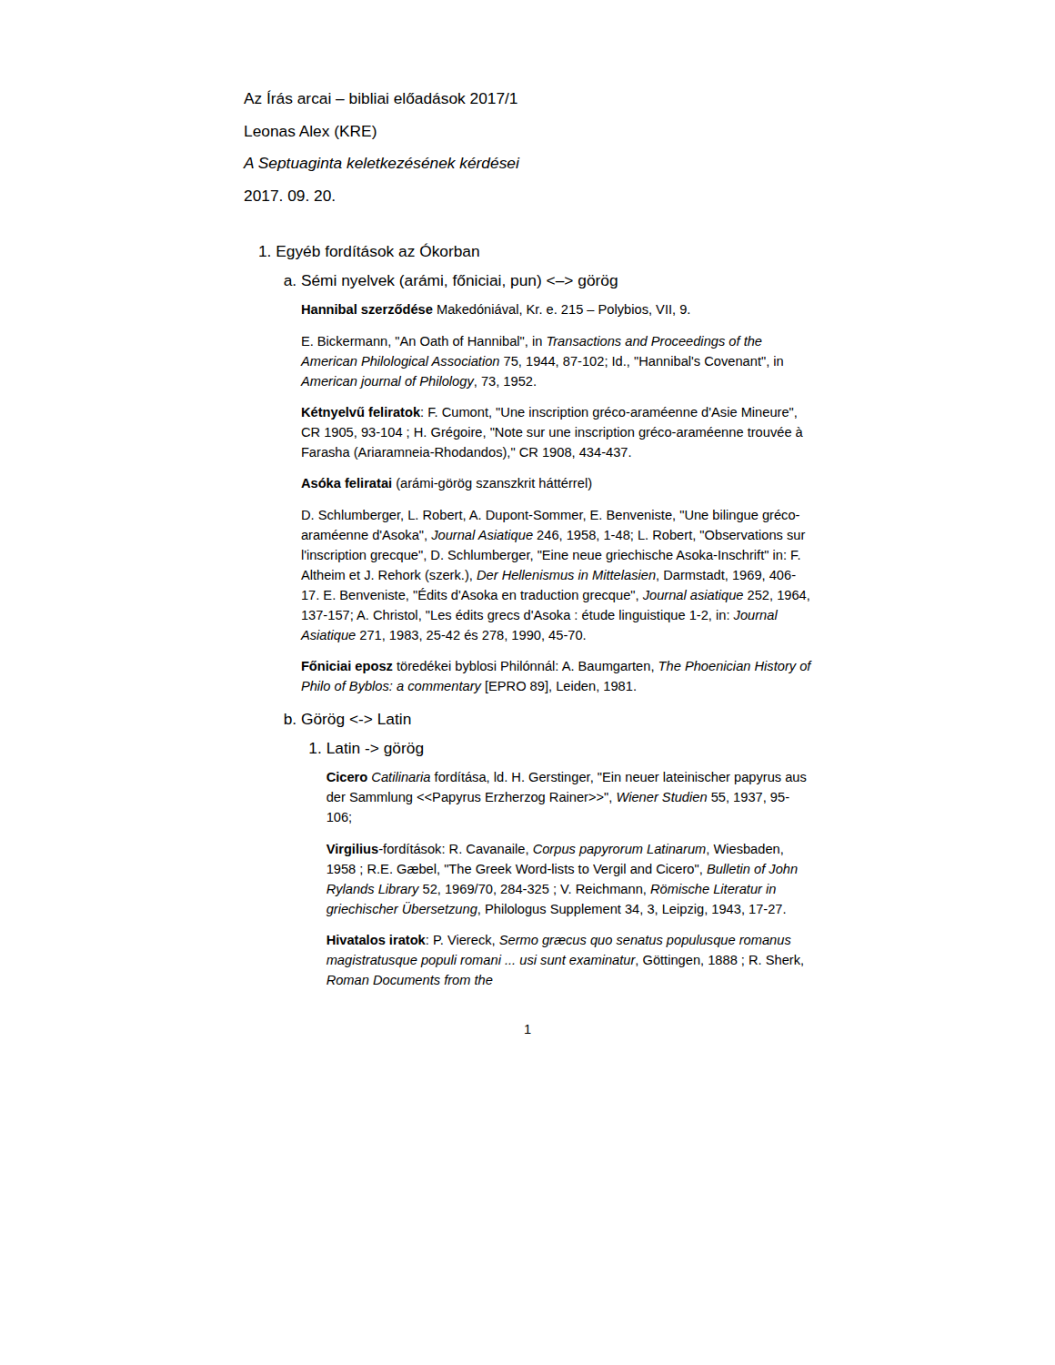Az Írás arcai – bibliai előadások 2017/1
Leonas Alex (KRE)
A Septuaginta keletkezésének kérdései
2017. 09. 20.
Egyéb fordítások az Ókorban
Sémi nyelvek (arámi, főniciai, pun) <–> görög
Hannibal szerződése Makedóniával, Kr. e. 215 – Polybios, VII, 9.
E. Bickermann, "An Oath of Hannibal", in Transactions and Proceedings of the American Philological Association 75, 1944, 87-102; Id., "Hannibal's Covenant", in American journal of Philology, 73, 1952.
Kétnyelvű feliratok: F. Cumont, "Une inscription gréco-araméenne d'Asie Mineure", CR 1905, 93-104 ; H. Grégoire, "Note sur une inscription gréco-araméenne trouvée à Farasha (Ariaramneia-Rhodandos)," CR 1908, 434-437.
Asóka feliratai (arámi-görög szanszkrit háttérrel)
D. Schlumberger, L. Robert, A. Dupont-Sommer, E. Benveniste, "Une bilingue gréco-araméenne d'Asoka", Journal Asiatique 246, 1958, 1-48; L. Robert, "Observations sur l'inscription grecque", D. Schlumberger, "Eine neue griechische Asoka-Inschrift" in: F. Altheim et J. Rehork (szerk.), Der Hellenismus in Mittelasien, Darmstadt, 1969, 406-17. E. Benveniste, "Édits d'Asoka en traduction grecque", Journal asiatique 252, 1964, 137-157; A. Christol, "Les édits grecs d'Asoka : étude linguistique 1-2, in: Journal Asiatique 271, 1983, 25-42 és 278, 1990, 45-70.
Főniciai eposz töredékei byblosi Philónnál: A. Baumgarten, The Phoenician History of Philo of Byblos: a commentary [EPRO 89], Leiden, 1981.
Görög <-> Latin
Latin -> görög
Cicero Catilinaria fordítása, ld. H. Gerstinger, "Ein neuer lateinischer papyrus aus der Sammlung <<Papyrus Erzherzog Rainer>>", Wiener Studien 55, 1937, 95-106;
Virgilius-fordítások: R. Cavanaile, Corpus papyrorum Latinarum, Wiesbaden, 1958 ; R.E. Gæbel, "The Greek Word-lists to Vergil and Cicero", Bulletin of John Rylands Library 52, 1969/70, 284-325 ; V. Reichmann, Römische Literatur in griechischer Übersetzung, Philologus Supplement 34, 3, Leipzig, 1943, 17-27.
Hivatalos iratok: P. Viereck, Sermo græcus quo senatus populusque romanus magistratusque populi romani ... usi sunt examinatur, Göttingen, 1888 ; R. Sherk, Roman Documents from the
1